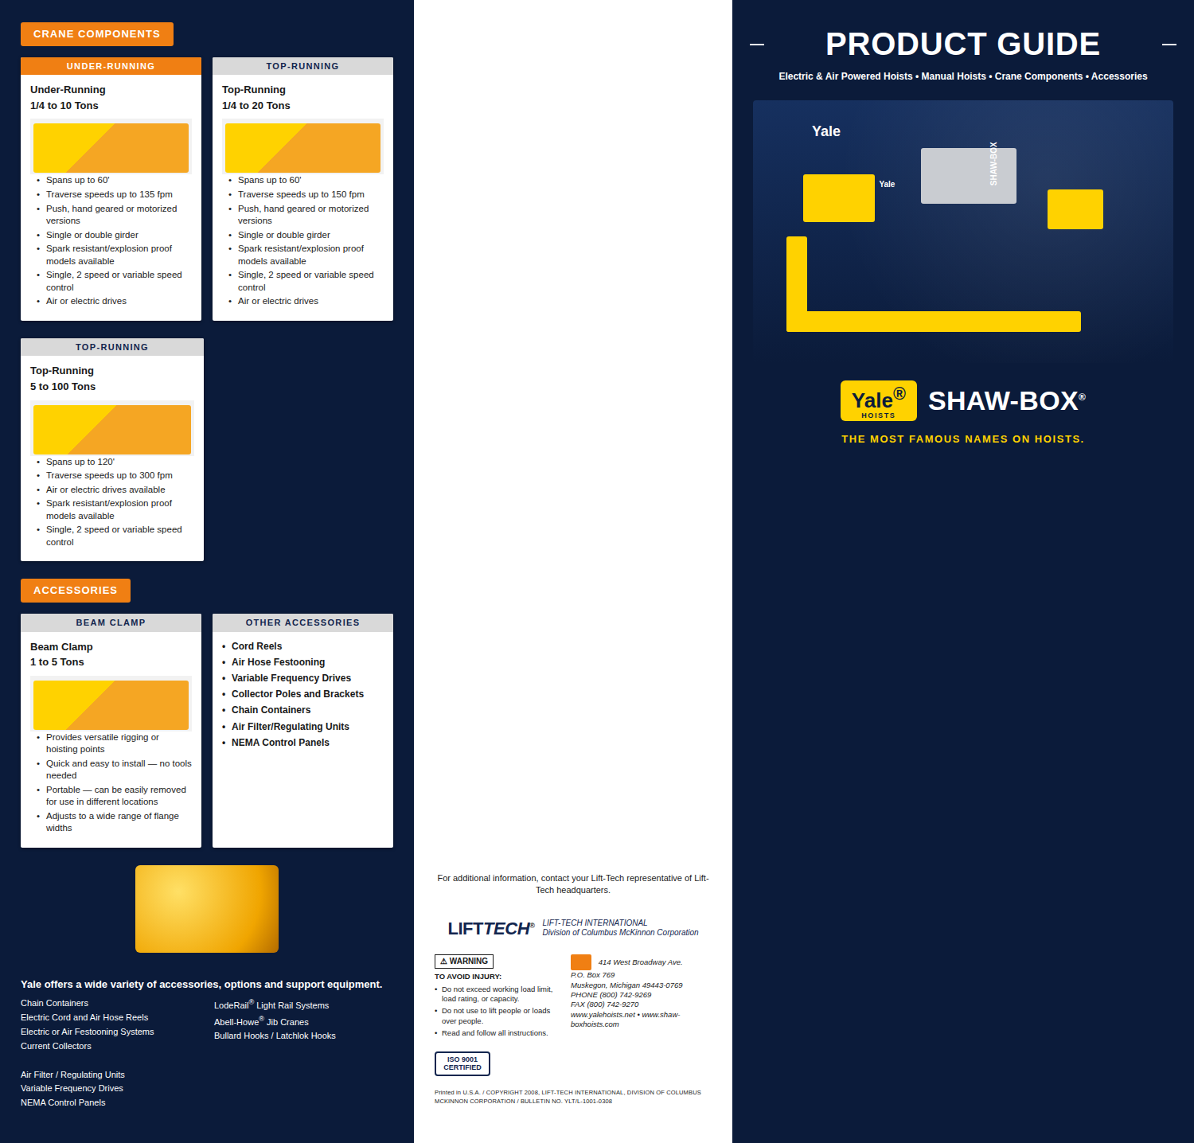Crane Components
Under-Running
Under-Running
1/4 to 10 Tons
Spans up to 60'
Traverse speeds up to 135 fpm
Push, hand geared or motorized versions
Single or double girder
Spark resistant/explosion proof models available
Single, 2 speed or variable speed control
Air or electric drives
Top-Running
Top-Running
1/4 to 20 Tons
Spans up to 60'
Traverse speeds up to 150 fpm
Push, hand geared or motorized versions
Single or double girder
Spark resistant/explosion proof models available
Single, 2 speed or variable speed control
Air or electric drives
Top-Running
Top-Running
5 to 100 Tons
Spans up to 120'
Traverse speeds up to 300 fpm
Air or electric drives available
Spark resistant/explosion proof models available
Single, 2 speed or variable speed control
Accessories
Beam Clamp
Beam Clamp
1 to 5 Tons
Provides versatile rigging or hoisting points
Quick and easy to install — no tools needed
Portable — can be easily removed for use in different locations
Adjusts to a wide range of flange widths
Other Accessories
Cord Reels
Air Hose Festooning
Variable Frequency Drives
Collector Poles and Brackets
Chain Containers
Air Filter/Regulating Units
NEMA Control Panels
Yale offers a wide variety of accessories, options and support equipment.
Chain Containers
Electric Cord and Air Hose Reels
Electric or Air Festooning Systems
Current Collectors
LodeRail® Light Rail Systems
Abell-Howe® Jib Cranes
Bullard Hooks / Latchlok Hooks
Air Filter / Regulating Units
Variable Frequency Drives
NEMA Control Panels
For additional information, contact your Lift-Tech representative of Lift-Tech headquarters.
LIFT TECH® LIFT-TECH INTERNATIONAL
Division of Columbus McKinnon Corporation
⚠ WARNING
TO AVOID INJURY:
Do not exceed working load limit, load rating, or capacity.
Do not use to lift people or loads over people.
Read and follow all instructions.
414 West Broadway Ave.
P.O. Box 769
Muskegon, Michigan 49443-0769
PHONE (800) 742-9269
FAX (800) 742-9270
www.yalehoists.net • www.shaw-boxhoists.com
ISO 9001
CERTIFIED
Printed in U.S.A. / COPYRIGHT 2008, LIFT-TECH INTERNATIONAL, DIVISION OF COLUMBUS MCKINNON CORPORATION / BULLETIN NO. YLT/L-1001-0308
PRODUCT GUIDE
Electric & Air Powered Hoists • Manual Hoists • Crane Components • Accessories
Yale SHAW-BOX Yale
Yale®HOISTS SHAW-BOX®
THE MOST FAMOUS NAMES ON HOISTS.